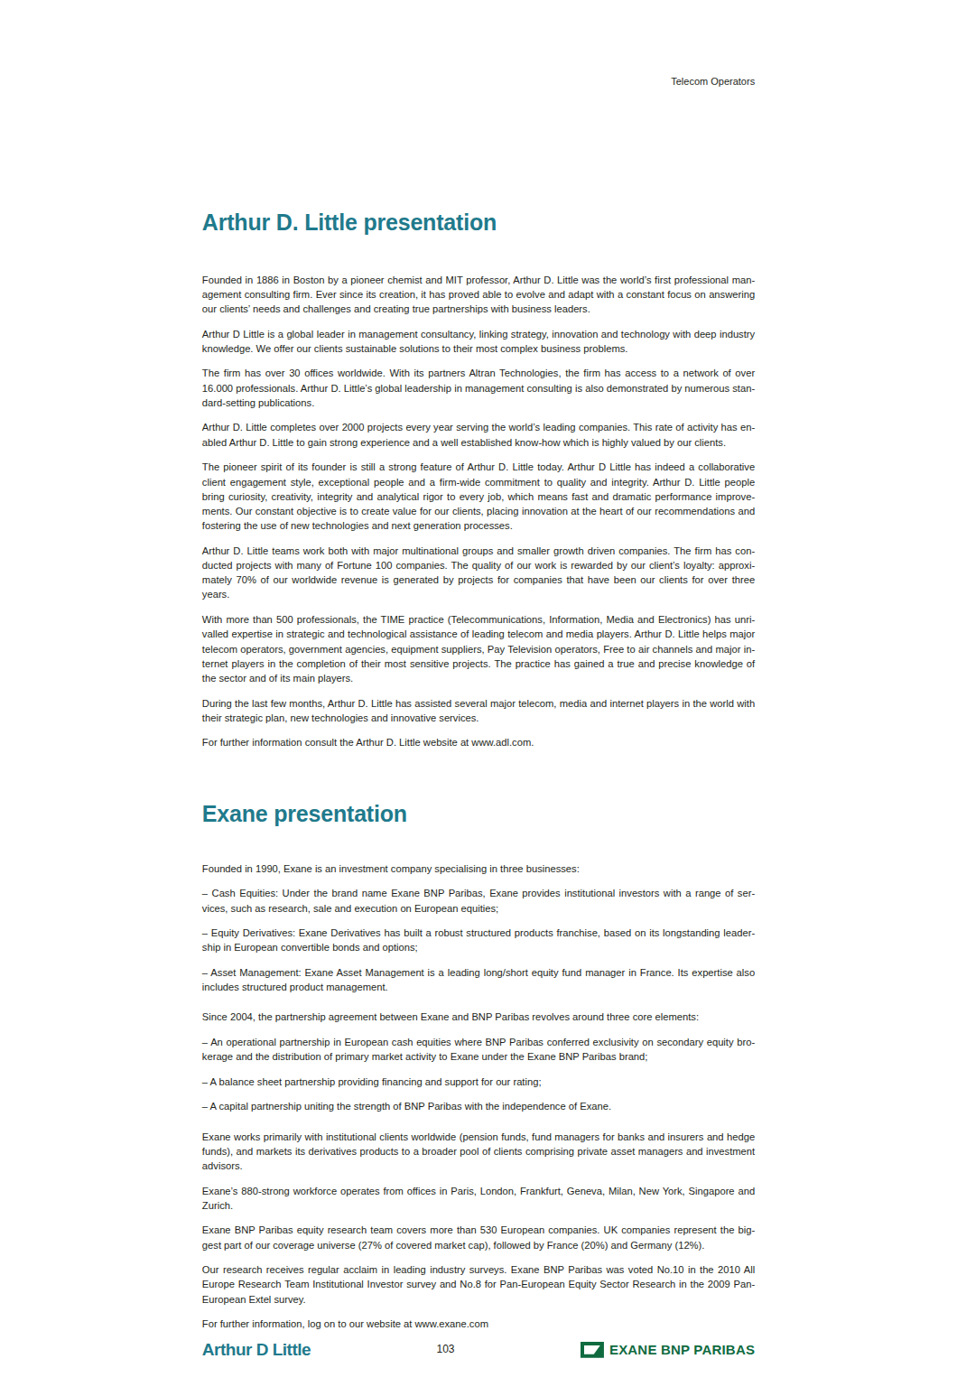Telecom Operators
Arthur D. Little presentation
Founded in 1886 in Boston by a pioneer chemist and MIT professor, Arthur D. Little was the world’s first professional management consulting firm. Ever since its creation, it has proved able to evolve and adapt with a constant focus on answering our clients’ needs and challenges and creating true partnerships with business leaders.
Arthur D Little is a global leader in management consultancy, linking strategy, innovation and technology with deep industry knowledge. We offer our clients sustainable solutions to their most complex business problems.
The firm has over 30 offices worldwide. With its partners Altran Technologies, the firm has access to a network of over 16.000 professionals. Arthur D. Little’s global leadership in management consulting is also demonstrated by numerous standard-setting publications.
Arthur D. Little completes over 2000 projects every year serving the world’s leading companies. This rate of activity has enabled Arthur D. Little to gain strong experience and a well established know-how which is highly valued by our clients.
The pioneer spirit of its founder is still a strong feature of Arthur D. Little today. Arthur D Little has indeed a collaborative client engagement style, exceptional people and a firm-wide commitment to quality and integrity. Arthur D. Little people bring curiosity, creativity, integrity and analytical rigor to every job, which means fast and dramatic performance improvements. Our constant objective is to create value for our clients, placing innovation at the heart of our recommendations and fostering the use of new technologies and next generation processes.
Arthur D. Little teams work both with major multinational groups and smaller growth driven companies. The firm has conducted projects with many of Fortune 100 companies. The quality of our work is rewarded by our client’s loyalty: approximately 70% of our worldwide revenue is generated by projects for companies that have been our clients for over three years.
With more than 500 professionals, the TIME practice (Telecommunications, Information, Media and Electronics) has unrivalled expertise in strategic and technological assistance of leading telecom and media players. Arthur D. Little helps major telecom operators, government agencies, equipment suppliers, Pay Television operators, Free to air channels and major internet players in the completion of their most sensitive projects. The practice has gained a true and precise knowledge of the sector and of its main players.
During the last few months, Arthur D. Little has assisted several major telecom, media and internet players in the world with their strategic plan, new technologies and innovative services.
For further information consult the Arthur D. Little website at www.adl.com.
Exane presentation
Founded in 1990, Exane is an investment company specialising in three businesses:
– Cash Equities: Under the brand name Exane BNP Paribas, Exane provides institutional investors with a range of services, such as research, sale and execution on European equities;
– Equity Derivatives: Exane Derivatives has built a robust structured products franchise, based on its longstanding leadership in European convertible bonds and options;
– Asset Management: Exane Asset Management is a leading long/short equity fund manager in France. Its expertise also includes structured product management.
Since 2004, the partnership agreement between Exane and BNP Paribas revolves around three core elements:
– An operational partnership in European cash equities where BNP Paribas conferred exclusivity on secondary equity brokerage and the distribution of primary market activity to Exane under the Exane BNP Paribas brand;
– A balance sheet partnership providing financing and support for our rating;
– A capital partnership uniting the strength of BNP Paribas with the independence of Exane.
Exane works primarily with institutional clients worldwide (pension funds, fund managers for banks and insurers and hedge funds), and markets its derivatives products to a broader pool of clients comprising private asset managers and investment advisors.
Exane’s 880-strong workforce operates from offices in Paris, London, Frankfurt, Geneva, Milan, New York, Singapore and Zurich.
Exane BNP Paribas equity research team covers more than 530 European companies. UK companies represent the biggest part of our coverage universe (27% of covered market cap), followed by France (20%) and Germany (12%).
Our research receives regular acclaim in leading industry surveys. Exane BNP Paribas was voted No.10 in the 2010 All Europe Research Team Institutional Investor survey and No.8 for Pan-European Equity Sector Research in the 2009 Pan-European Extel survey.
For further information, log on to our website at www.exane.com
Arthur D Little
103
EXANE BNP PARIBAS